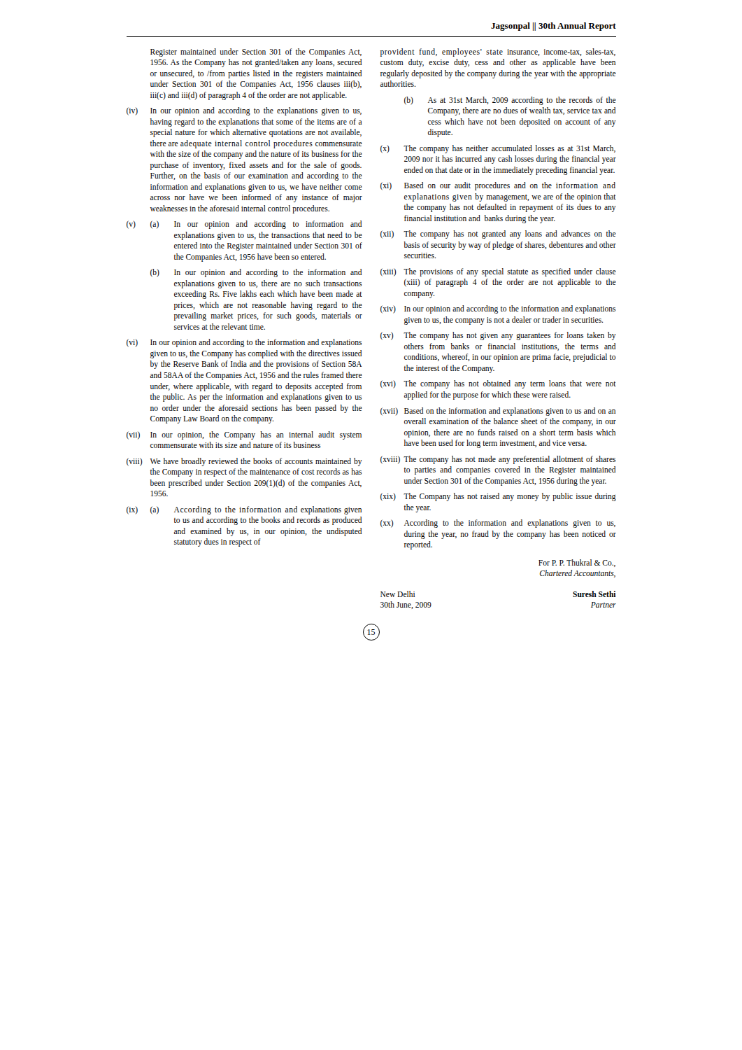Jagsonpal || 30th Annual Report
Register maintained under Section 301 of the Companies Act, 1956. As the Company has not granted/taken any loans, secured or unsecured, to /from parties listed in the registers maintained under Section 301 of the Companies Act, 1956 clauses iii(b), iii(c) and iii(d) of paragraph 4 of the order are not applicable.
(iv)
In our opinion and according to the explanations given to us, having regard to the explanations that some of the items are of a special nature for which alternative quotations are not available, there are adequate internal control procedures commensurate with the size of the company and the nature of its business for the purchase of inventory, fixed assets and for the sale of goods. Further, on the basis of our examination and according to the information and explanations given to us, we have neither come across nor have we been informed of any instance of major weaknesses in the aforesaid internal control procedures.
(v)
(a)
In our opinion and according to information and explanations given to us, the transactions that need to be entered into the Register maintained under Section 301 of the Companies Act, 1956 have been so entered.
(b)
In our opinion and according to the information and explanations given to us, there are no such transactions exceeding Rs. Five lakhs each which have been made at prices, which are not reasonable having regard to the prevailing market prices, for such goods, materials or services at the relevant time.
(vi)
In our opinion and according to the information and explanations given to us, the Company has complied with the directives issued by the Reserve Bank of India and the provisions of Section 58A and 58AA of the Companies Act, 1956 and the rules framed there under, where applicable, with regard to deposits accepted from the public. As per the information and explanations given to us no order under the aforesaid sections has been passed by the Company Law Board on the company.
(vii)
In our opinion, the Company has an internal audit system commensurate with its size and nature of its business
(viii)
We have broadly reviewed the books of accounts maintained by the Company in respect of the maintenance of cost records as has been prescribed under Section 209(1)(d) of the companies Act, 1956.
(ix)
(a)
According to the information and explanations given to us and according to the books and records as produced and examined by us, in our opinion, the undisputed statutory dues in respect of
provident fund, employees' state insurance, income-tax, sales-tax, custom duty, excise duty, cess and other as applicable have been regularly deposited by the company during the year with the appropriate authorities.
(b)
As at 31st March, 2009 according to the records of the Company, there are no dues of wealth tax, service tax and cess which have not been deposited on account of any dispute.
(x)
The company has neither accumulated losses as at 31st March, 2009 nor it has incurred any cash losses during the financial year ended on that date or in the immediately preceding financial year.
(xi)
Based on our audit procedures and on the information and explanations given by management, we are of the opinion that the company has not defaulted in repayment of its dues to any financial institution and banks during the year.
(xii)
The company has not granted any loans and advances on the basis of security by way of pledge of shares, debentures and other securities.
(xiii)
The provisions of any special statute as specified under clause (xiii) of paragraph 4 of the order are not applicable to the company.
(xiv)
In our opinion and according to the information and explanations given to us, the company is not a dealer or trader in securities.
(xv)
The company has not given any guarantees for loans taken by others from banks or financial institutions, the terms and conditions, whereof, in our opinion are prima facie, prejudicial to the interest of the Company.
(xvi)
The company has not obtained any term loans that were not applied for the purpose for which these were raised.
(xvii)
Based on the information and explanations given to us and on an overall examination of the balance sheet of the company, in our opinion, there are no funds raised on a short term basis which have been used for long term investment, and vice versa.
(xviii)
The company has not made any preferential allotment of shares to parties and companies covered in the Register maintained under Section 301 of the Companies Act, 1956 during the year.
(xix)
The Company has not raised any money by public issue during the year.
(xx)
According to the information and explanations given to us, during the year, no fraud by the company has been noticed or reported.
For P. P. Thukral & Co.,
Chartered Accountants,
New Delhi
30th June, 2009
Suresh Sethi
Partner
15